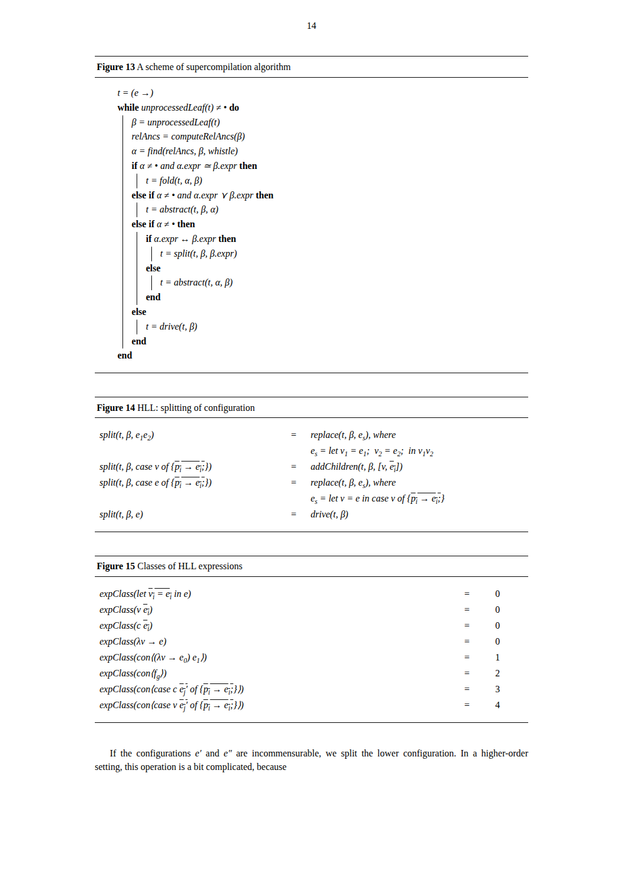14
Figure 13 A scheme of supercompilation algorithm
t = (e →)
while unprocessedLeaf(t) ≠ • do
β = unprocessedLeaf(t)
relAncs = computeRelAncs(β)
α = find(relAncs, β, whistle)
if α ≠ • and α.expr ≃ β.expr then
t = fold(t, α, β)
else if α ≠ • and α.expr ⋎ β.expr then
t = abstract(t, β, α)
else if α ≠ • then
if α.expr ↔ β.expr then
t = split(t, β, β.expr)
else
t = abstract(t, α, β)
end
else
t = drive(t, β)
end
end
Figure 14 HLL: splitting of configuration
| split(t, β, e 1 e 2 ) | = | replace(t, β, e s ), where |
| | | e s = let v 1 = e 1 ; v 2 = e 2 ; in v 1 v 2 |
| split(t, β, case v of { p i → e i ; }) | = | addChildren(t, β, [v, e i ]) |
| split(t, β, case e of { p i → e i ; }) | = | replace(t, β, e s ), where |
| | | e s = let v = e in case v of { p i → e i ; } |
| split(t, β, e) | = | drive(t, β) |
Figure 15 Classes of HLL expressions
| expClass(let v i = e i in e) | = | 0 |
| expClass(v e i ) | = | 0 |
| expClass(c e i ) | = | 0 |
| expClass(λv → e) | = | 0 |
| expClass(con⟨(λv → e 0 ) e 1 ⟩) | = | 1 |
| expClass(con⟨f g ⟩) | = | 2 |
| expClass(con⟨case c e j ′ of { p i → e i ; }⟩) | = | 3 |
| expClass(con⟨case v e j ′ of { p i → e i ; }⟩) | = | 4 |
If the configurations e′ and e″ are incommensurable, we split the lower configuration. In a higher-order setting, this operation is a bit complicated, because